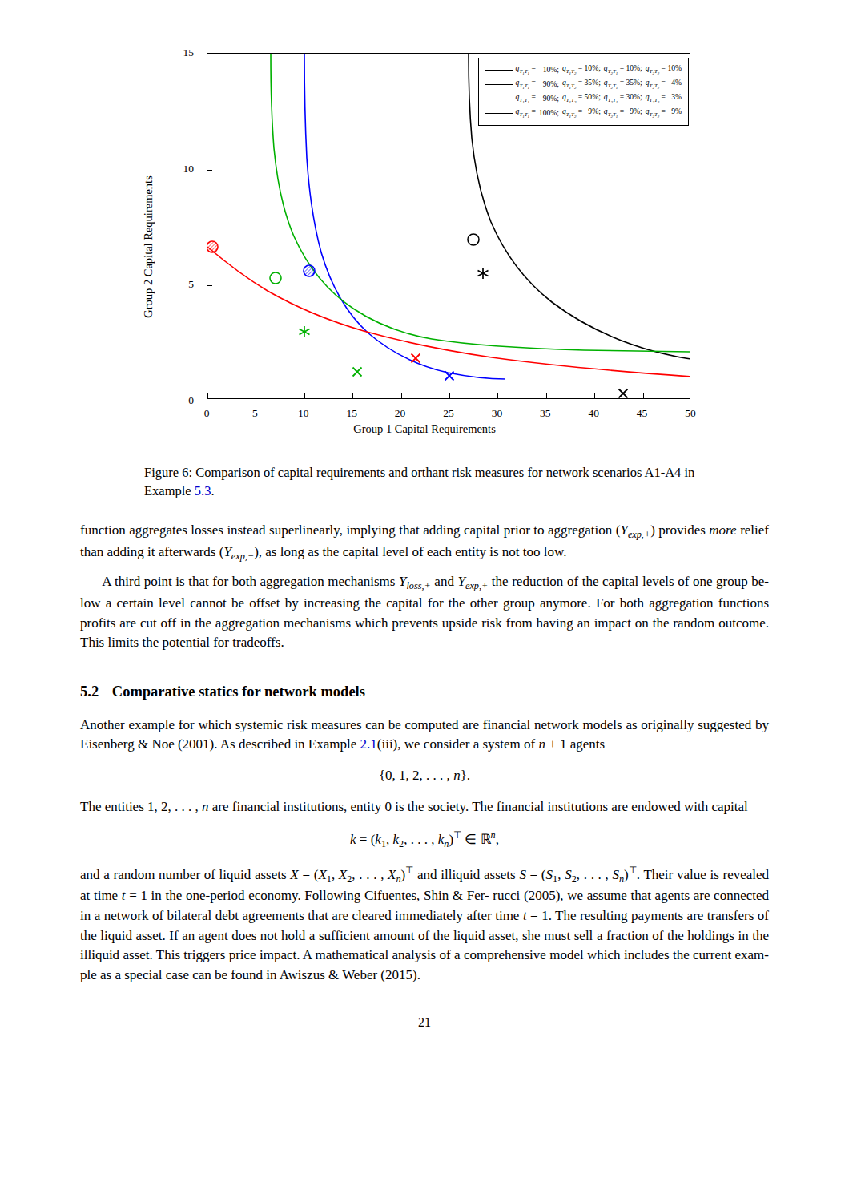Group 2 Capital Requirements
Group 1 Capital Requirements
15
10
5
0
0
5
10
15
20
25
30
35
40
45
50
| | q T 1 T 1 = | 10%; | q T 1 T 2 = 10%; | q T 2 T 1 = 10%; | q T 2 T 2 = 10% |
| | q T 1 T 1 = | 90%; | q T 1 T 2 = 35%; | q T 2 T 1 = 35%; | q T 2 T 2 = 4% |
| | q T 1 T 1 = | 90%; | q T 1 T 2 = 50%; | q T 2 T 1 = 30%; | q T 2 T 2 = 3% |
| | q T 1 T 1 = | 100%; | q T 1 T 2 = 9%; | q T 2 T 1 = 9%; | q T 2 T 2 = 9% |
Figure 6: Comparison of capital requirements and orthant risk measures for network scenarios A1-A4 in Example 5.3.
function aggregates losses instead superlinearly, implying that adding capital prior to aggregation (Yexp,+) provides more relief than adding it afterwards (Yexp,−), as long as the capital level of each entity is not too low.
A third point is that for both aggregation mechanisms Yloss,+ and Yexp,+ the reduction of the capital levels of one group below a certain level cannot be offset by increasing the capital for the other group anymore. For both aggregation functions profits are cut off in the aggregation mechanisms which prevents upside risk from having an impact on the random outcome. This limits the potential for tradeoffs.
5.2 Comparative statics for network models
Another example for which systemic risk measures can be computed are financial network models as originally suggested by Eisenberg & Noe (2001). As described in Example 2.1(iii), we consider a system of n + 1 agents
{0, 1, 2, . . . , n}.
The entities 1, 2, . . . , n are financial institutions, entity 0 is the society. The financial institutions are endowed with capital
k = (k1, k2, . . . , kn)⊤ ∈ ℝn,
and a random number of liquid assets X = (X1, X2, . . . , Xn)⊤ and illiquid assets S = (S1, S2, . . . , Sn)⊤. Their value is revealed at time t = 1 in the one-period economy. Following Cifuentes, Shin & Fer- rucci (2005), we assume that agents are connected in a network of bilateral debt agreements that are cleared immediately after time t = 1. The resulting payments are transfers of the liquid asset. If an agent does not hold a sufficient amount of the liquid asset, she must sell a fraction of the holdings in the illiquid asset. This triggers price impact. A mathematical analysis of a comprehensive model which includes the current example as a special case can be found in Awiszus & Weber (2015).
21